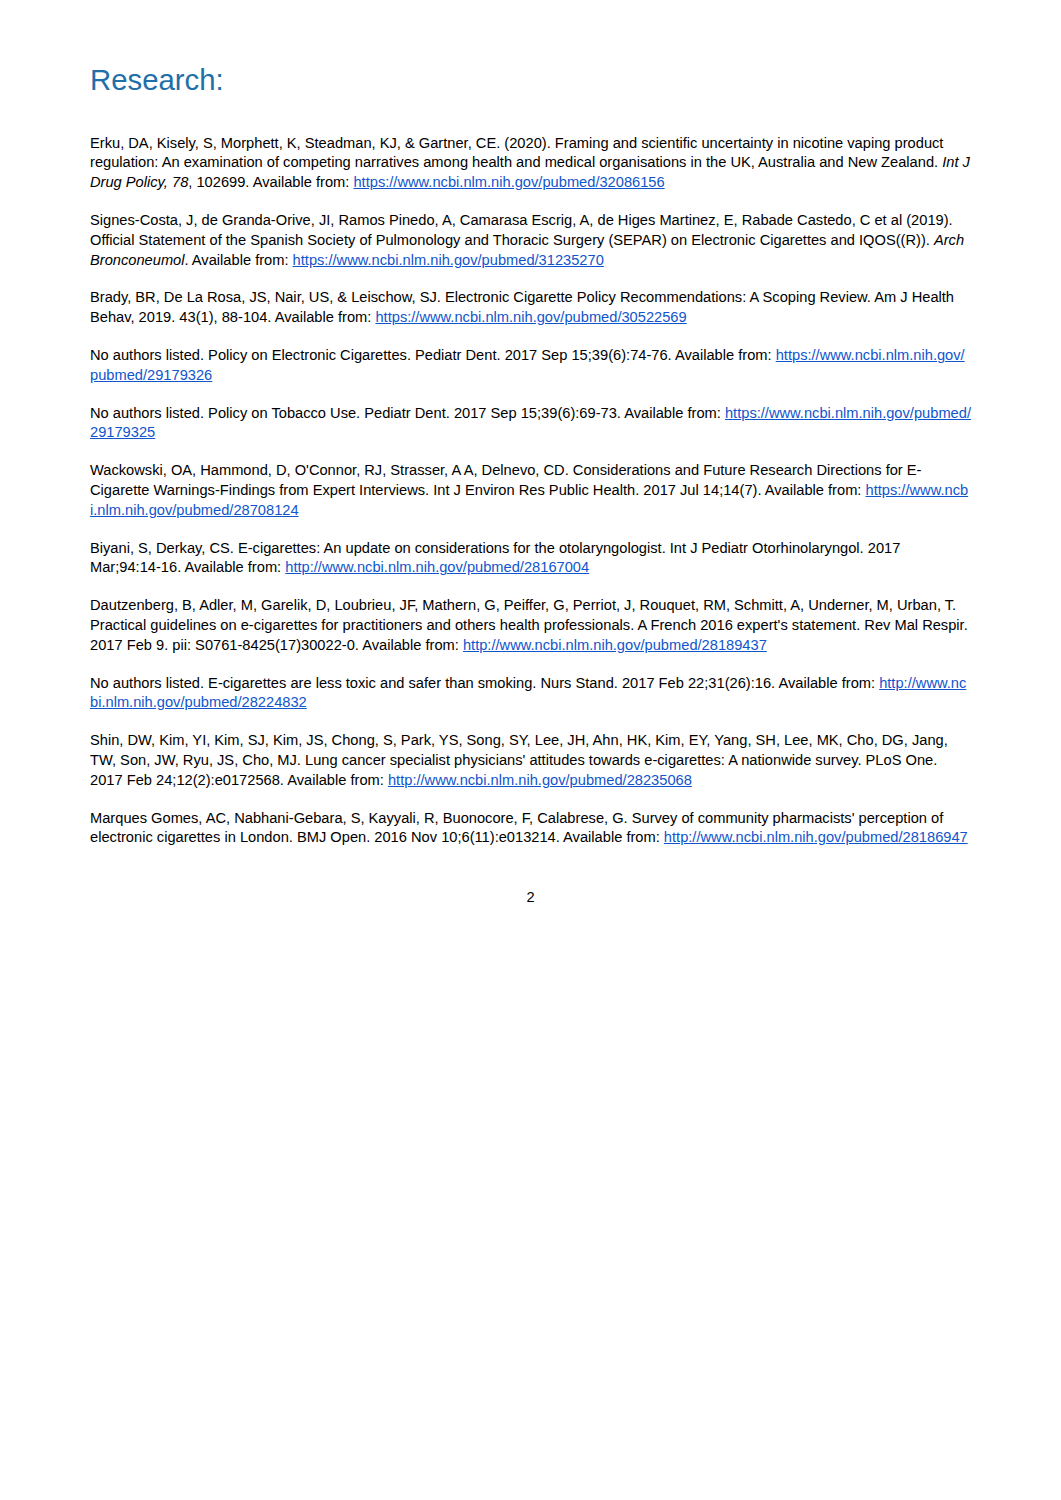Research:
Erku, DA, Kisely, S, Morphett, K, Steadman, KJ, & Gartner, CE. (2020). Framing and scientific uncertainty in nicotine vaping product regulation: An examination of competing narratives among health and medical organisations in the UK, Australia and New Zealand. Int J Drug Policy, 78, 102699. Available from: https://www.ncbi.nlm.nih.gov/pubmed/32086156
Signes-Costa, J, de Granda-Orive, JI, Ramos Pinedo, A, Camarasa Escrig, A, de Higes Martinez, E, Rabade Castedo, C et al (2019). Official Statement of the Spanish Society of Pulmonology and Thoracic Surgery (SEPAR) on Electronic Cigarettes and IQOS((R)). Arch Bronconeumol. Available from: https://www.ncbi.nlm.nih.gov/pubmed/31235270
Brady, BR, De La Rosa, JS, Nair, US, & Leischow, SJ. Electronic Cigarette Policy Recommendations: A Scoping Review. Am J Health Behav, 2019. 43(1), 88-104. Available from: https://www.ncbi.nlm.nih.gov/pubmed/30522569
No authors listed. Policy on Electronic Cigarettes. Pediatr Dent. 2017 Sep 15;39(6):74-76. Available from: https://www.ncbi.nlm.nih.gov/pubmed/29179326
No authors listed. Policy on Tobacco Use. Pediatr Dent. 2017 Sep 15;39(6):69-73. Available from: https://www.ncbi.nlm.nih.gov/pubmed/29179325
Wackowski, OA, Hammond, D, O'Connor, RJ, Strasser, A A, Delnevo, CD. Considerations and Future Research Directions for E-Cigarette Warnings-Findings from Expert Interviews. Int J Environ Res Public Health. 2017 Jul 14;14(7). Available from: https://www.ncbi.nlm.nih.gov/pubmed/28708124
Biyani, S, Derkay, CS. E-cigarettes: An update on considerations for the otolaryngologist. Int J Pediatr Otorhinolaryngol. 2017 Mar;94:14-16. Available from: http://www.ncbi.nlm.nih.gov/pubmed/28167004
Dautzenberg, B, Adler, M, Garelik, D, Loubrieu, JF, Mathern, G, Peiffer, G, Perriot, J, Rouquet, RM, Schmitt, A, Underner, M, Urban, T. Practical guidelines on e-cigarettes for practitioners and others health professionals. A French 2016 expert's statement. Rev Mal Respir. 2017 Feb 9. pii: S0761-8425(17)30022-0. Available from: http://www.ncbi.nlm.nih.gov/pubmed/28189437
No authors listed. E-cigarettes are less toxic and safer than smoking. Nurs Stand. 2017 Feb 22;31(26):16. Available from: http://www.ncbi.nlm.nih.gov/pubmed/28224832
Shin, DW, Kim, YI, Kim, SJ, Kim, JS, Chong, S, Park, YS, Song, SY, Lee, JH, Ahn, HK, Kim, EY, Yang, SH, Lee, MK, Cho, DG, Jang, TW, Son, JW, Ryu, JS, Cho, MJ. Lung cancer specialist physicians' attitudes towards e-cigarettes: A nationwide survey. PLoS One. 2017 Feb 24;12(2):e0172568. Available from: http://www.ncbi.nlm.nih.gov/pubmed/28235068
Marques Gomes, AC, Nabhani-Gebara, S, Kayyali, R, Buonocore, F, Calabrese, G. Survey of community pharmacists' perception of electronic cigarettes in London. BMJ Open. 2016 Nov 10;6(11):e013214. Available from: http://www.ncbi.nlm.nih.gov/pubmed/28186947
2